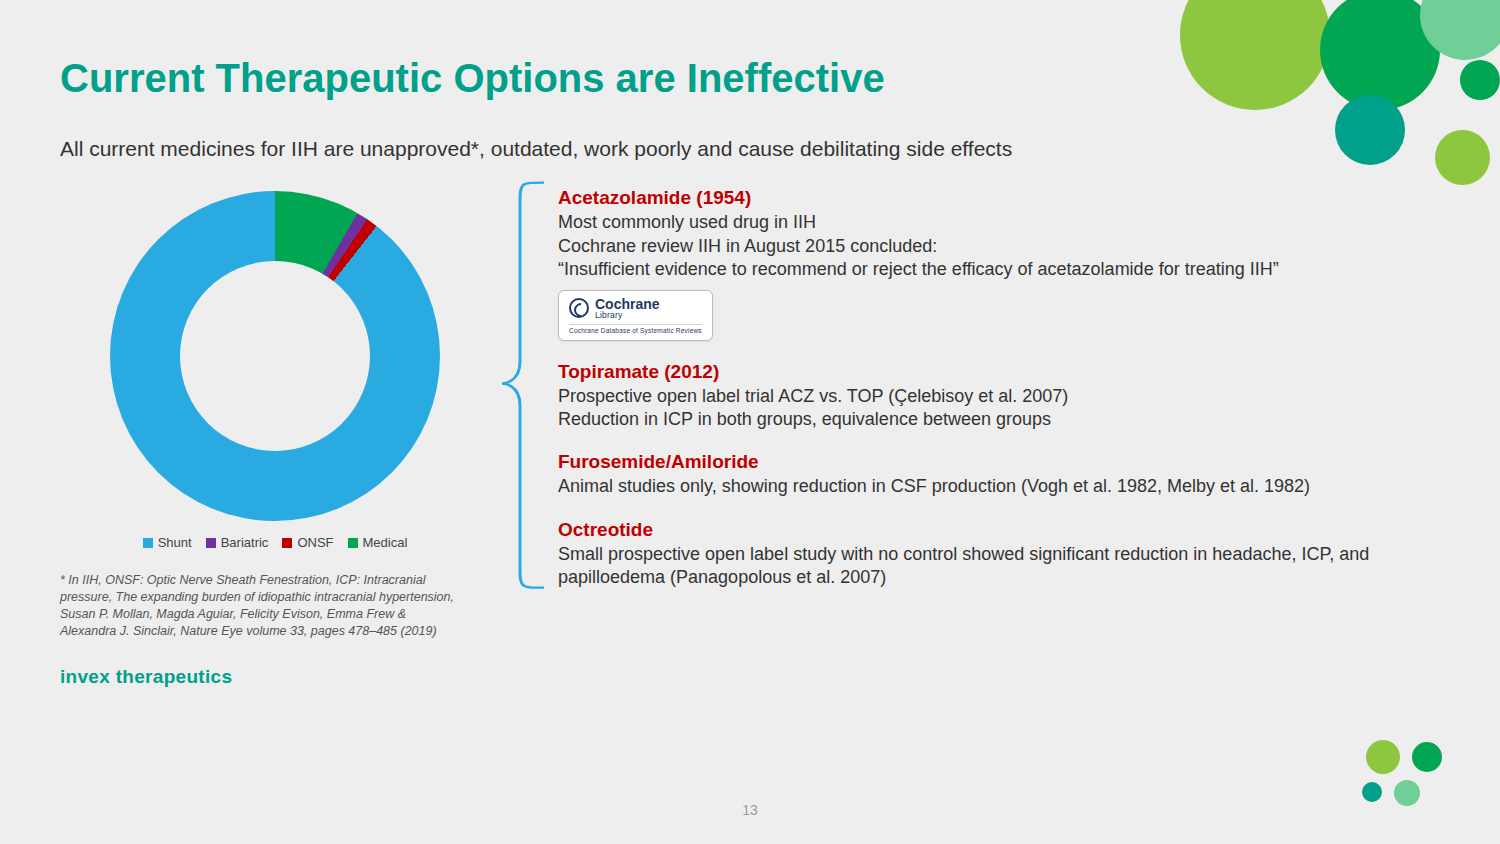Current Therapeutic Options are Ineffective
All current medicines for IIH are unapproved*, outdated, work poorly and cause debilitating side effects
Shunt Bariatric ONSF Medical
* In IIH, ONSF: Optic Nerve Sheath Fenestration, ICP: Intracranial pressure, The expanding burden of idiopathic intracranial hypertension, Susan P. Mollan, Magda Aguiar, Felicity Evison, Emma Frew & Alexandra J. Sinclair, Nature Eye volume 33, pages 478–485 (2019)
invex therapeutics
Acetazolamide (1954)
Most commonly used drug in IIH
Cochrane review IIH in August 2015 concluded:
“Insufficient evidence to recommend or reject the efficacy of acetazolamide for treating IIH”
CochraneLibrary
Cochrane Database of Systematic Reviews
Topiramate (2012)
Prospective open label trial ACZ vs. TOP (Çelebisoy et al. 2007)
Reduction in ICP in both groups, equivalence between groups
Furosemide/Amiloride
Animal studies only, showing reduction in CSF production (Vogh et al. 1982, Melby et al. 1982)
Octreotide
Small prospective open label study with no control showed significant reduction in headache, ICP, and papilloedema (Panagopolous et al. 2007)
13